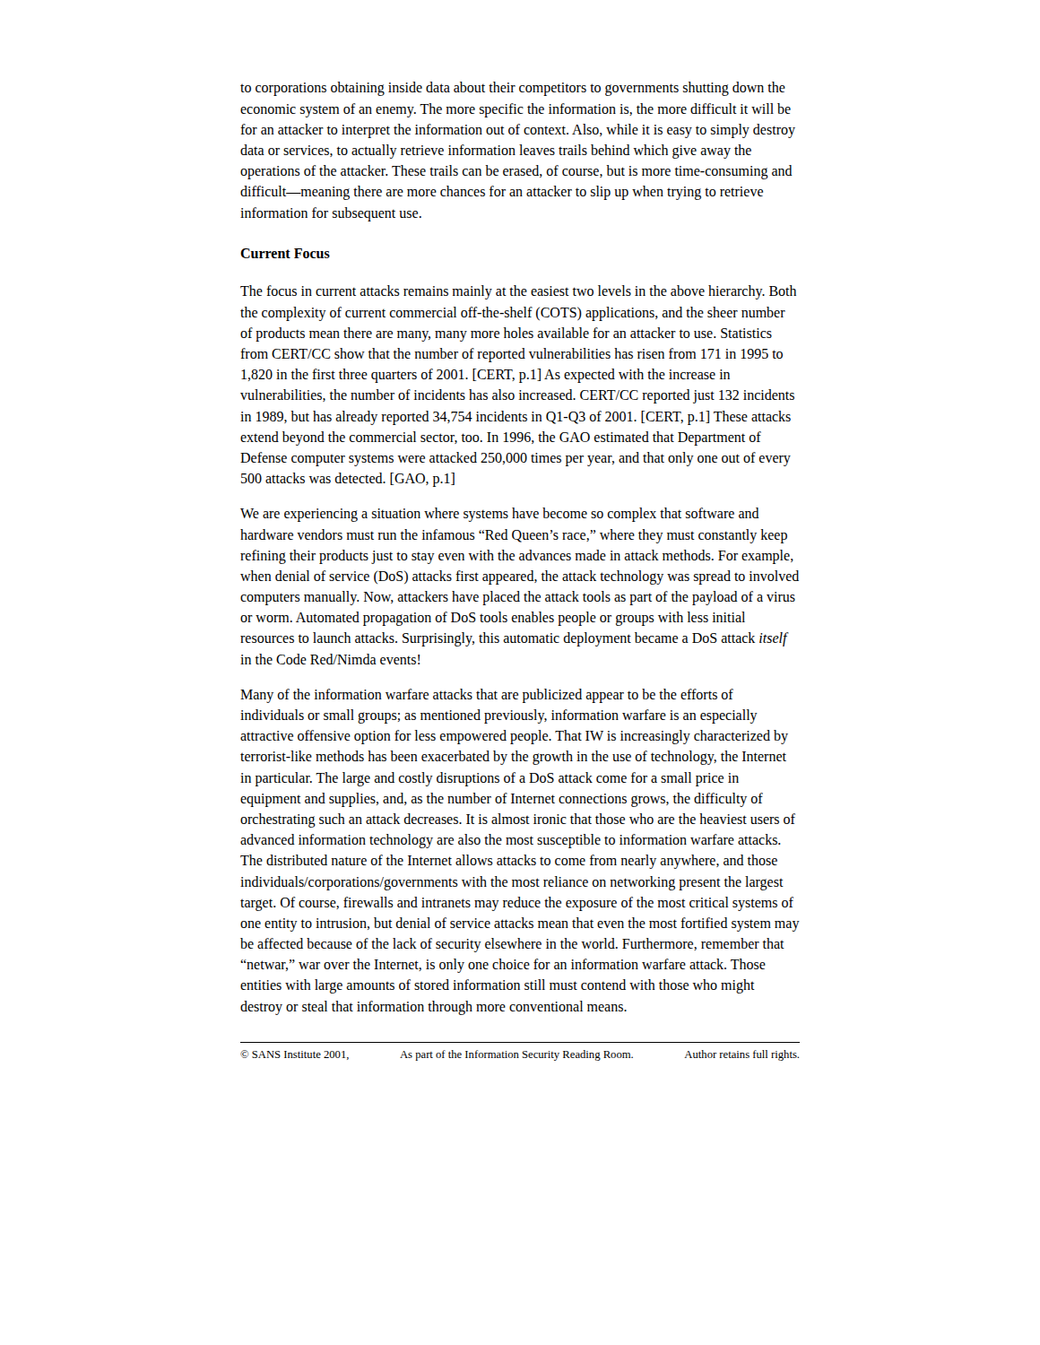to corporations obtaining inside data about their competitors to governments shutting down the economic system of an enemy. The more specific the information is, the more difficult it will be for an attacker to interpret the information out of context. Also, while it is easy to simply destroy data or services, to actually retrieve information leaves trails behind which give away the operations of the attacker. These trails can be erased, of course, but is more time-consuming and difficult—meaning there are more chances for an attacker to slip up when trying to retrieve information for subsequent use.
Current Focus
The focus in current attacks remains mainly at the easiest two levels in the above hierarchy. Both the complexity of current commercial off-the-shelf (COTS) applications, and the sheer number of products mean there are many, many more holes available for an attacker to use. Statistics from CERT/CC show that the number of reported vulnerabilities has risen from 171 in 1995 to 1,820 in the first three quarters of 2001. [CERT, p.1] As expected with the increase in vulnerabilities, the number of incidents has also increased. CERT/CC reported just 132 incidents in 1989, but has already reported 34,754 incidents in Q1-Q3 of 2001. [CERT, p.1] These attacks extend beyond the commercial sector, too. In 1996, the GAO estimated that Department of Defense computer systems were attacked 250,000 times per year, and that only one out of every 500 attacks was detected. [GAO, p.1]
We are experiencing a situation where systems have become so complex that software and hardware vendors must run the infamous “Red Queen’s race,” where they must constantly keep refining their products just to stay even with the advances made in attack methods. For example, when denial of service (DoS) attacks first appeared, the attack technology was spread to involved computers manually. Now, attackers have placed the attack tools as part of the payload of a virus or worm. Automated propagation of DoS tools enables people or groups with less initial resources to launch attacks. Surprisingly, this automatic deployment became a DoS attack itself in the Code Red/Nimda events!
Many of the information warfare attacks that are publicized appear to be the efforts of individuals or small groups; as mentioned previously, information warfare is an especially attractive offensive option for less empowered people. That IW is increasingly characterized by terrorist-like methods has been exacerbated by the growth in the use of technology, the Internet in particular. The large and costly disruptions of a DoS attack come for a small price in equipment and supplies, and, as the number of Internet connections grows, the difficulty of orchestrating such an attack decreases. It is almost ironic that those who are the heaviest users of advanced information technology are also the most susceptible to information warfare attacks. The distributed nature of the Internet allows attacks to come from nearly anywhere, and those individuals/corporations/governments with the most reliance on networking present the largest target. Of course, firewalls and intranets may reduce the exposure of the most critical systems of one entity to intrusion, but denial of service attacks mean that even the most fortified system may be affected because of the lack of security elsewhere in the world. Furthermore, remember that “netwar,” war over the Internet, is only one choice for an information warfare attack. Those entities with large amounts of stored information still must contend with those who might destroy or steal that information through more conventional means.
© SANS Institute 2001, As part of the Information Security Reading Room. Author retains full rights.